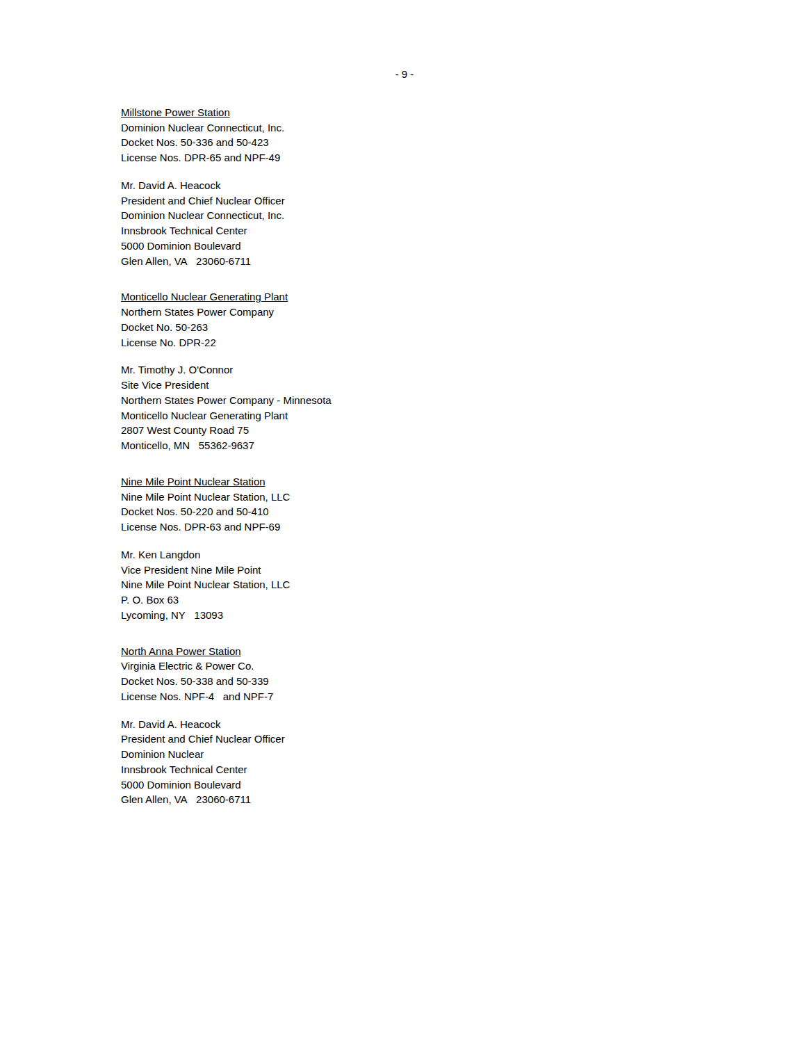- 9 -
Millstone Power Station
Dominion Nuclear Connecticut, Inc.
Docket Nos. 50-336 and 50-423
License Nos. DPR-65 and NPF-49
Mr. David A. Heacock
President and Chief Nuclear Officer
Dominion Nuclear Connecticut, Inc.
Innsbrook Technical Center
5000 Dominion Boulevard
Glen Allen, VA 23060-6711
Monticello Nuclear Generating Plant
Northern States Power Company
Docket No. 50-263
License No. DPR-22
Mr. Timothy J. O'Connor
Site Vice President
Northern States Power Company - Minnesota
Monticello Nuclear Generating Plant
2807 West County Road 75
Monticello, MN 55362-9637
Nine Mile Point Nuclear Station
Nine Mile Point Nuclear Station, LLC
Docket Nos. 50-220 and 50-410
License Nos. DPR-63 and NPF-69
Mr. Ken Langdon
Vice President Nine Mile Point
Nine Mile Point Nuclear Station, LLC
P. O. Box 63
Lycoming, NY 13093
North Anna Power Station
Virginia Electric & Power Co.
Docket Nos. 50-338 and 50-339
License Nos. NPF-4 and NPF-7
Mr. David A. Heacock
President and Chief Nuclear Officer
Dominion Nuclear
Innsbrook Technical Center
5000 Dominion Boulevard
Glen Allen, VA 23060-6711